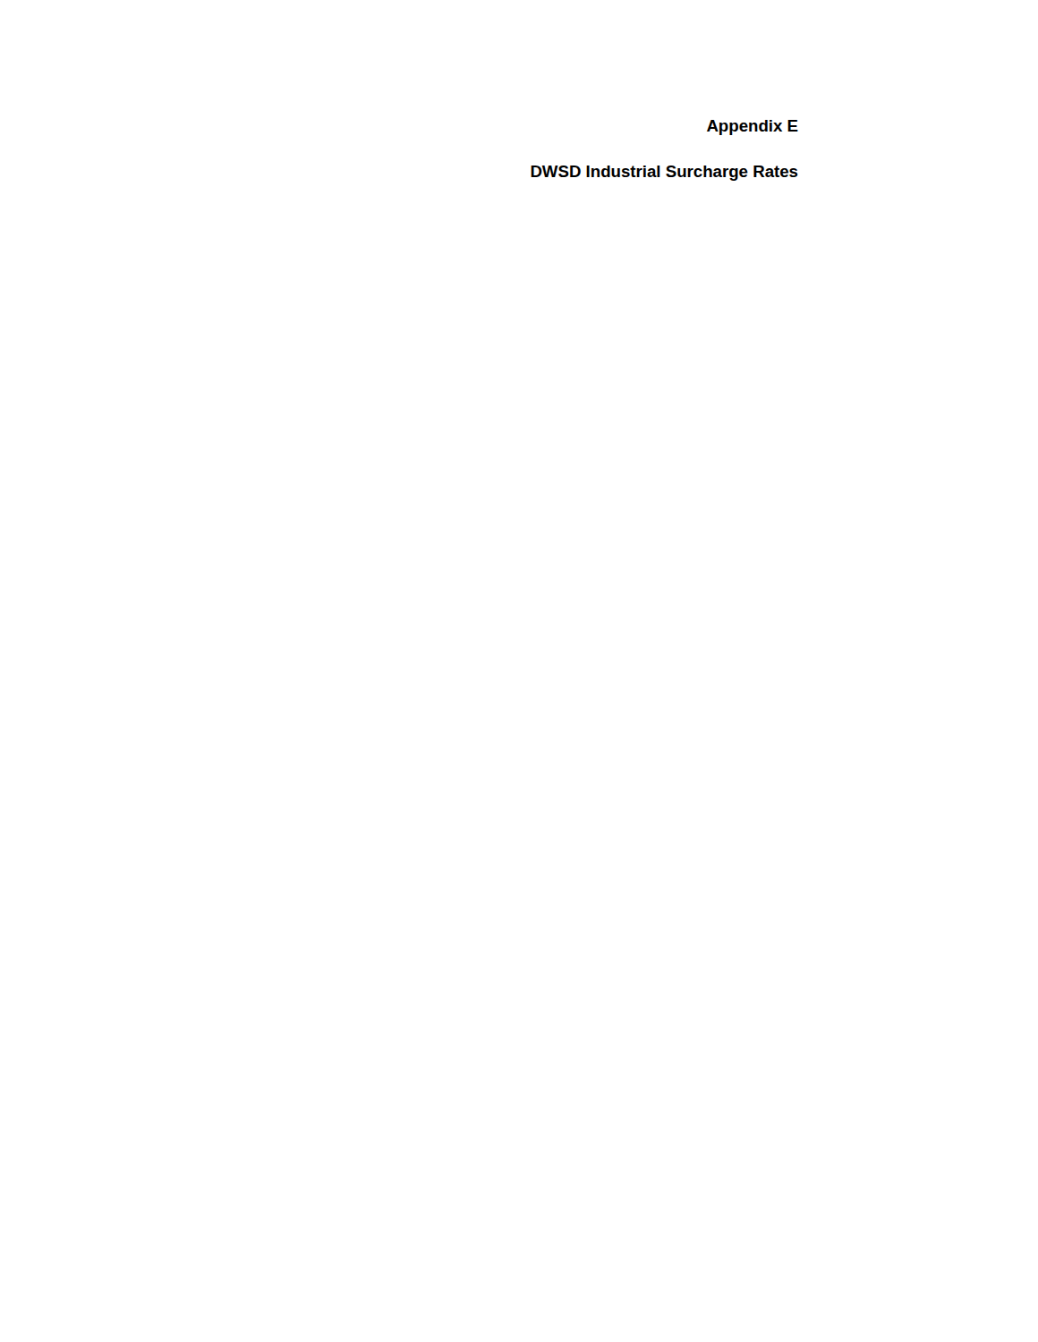Appendix E
DWSD Industrial Surcharge Rates